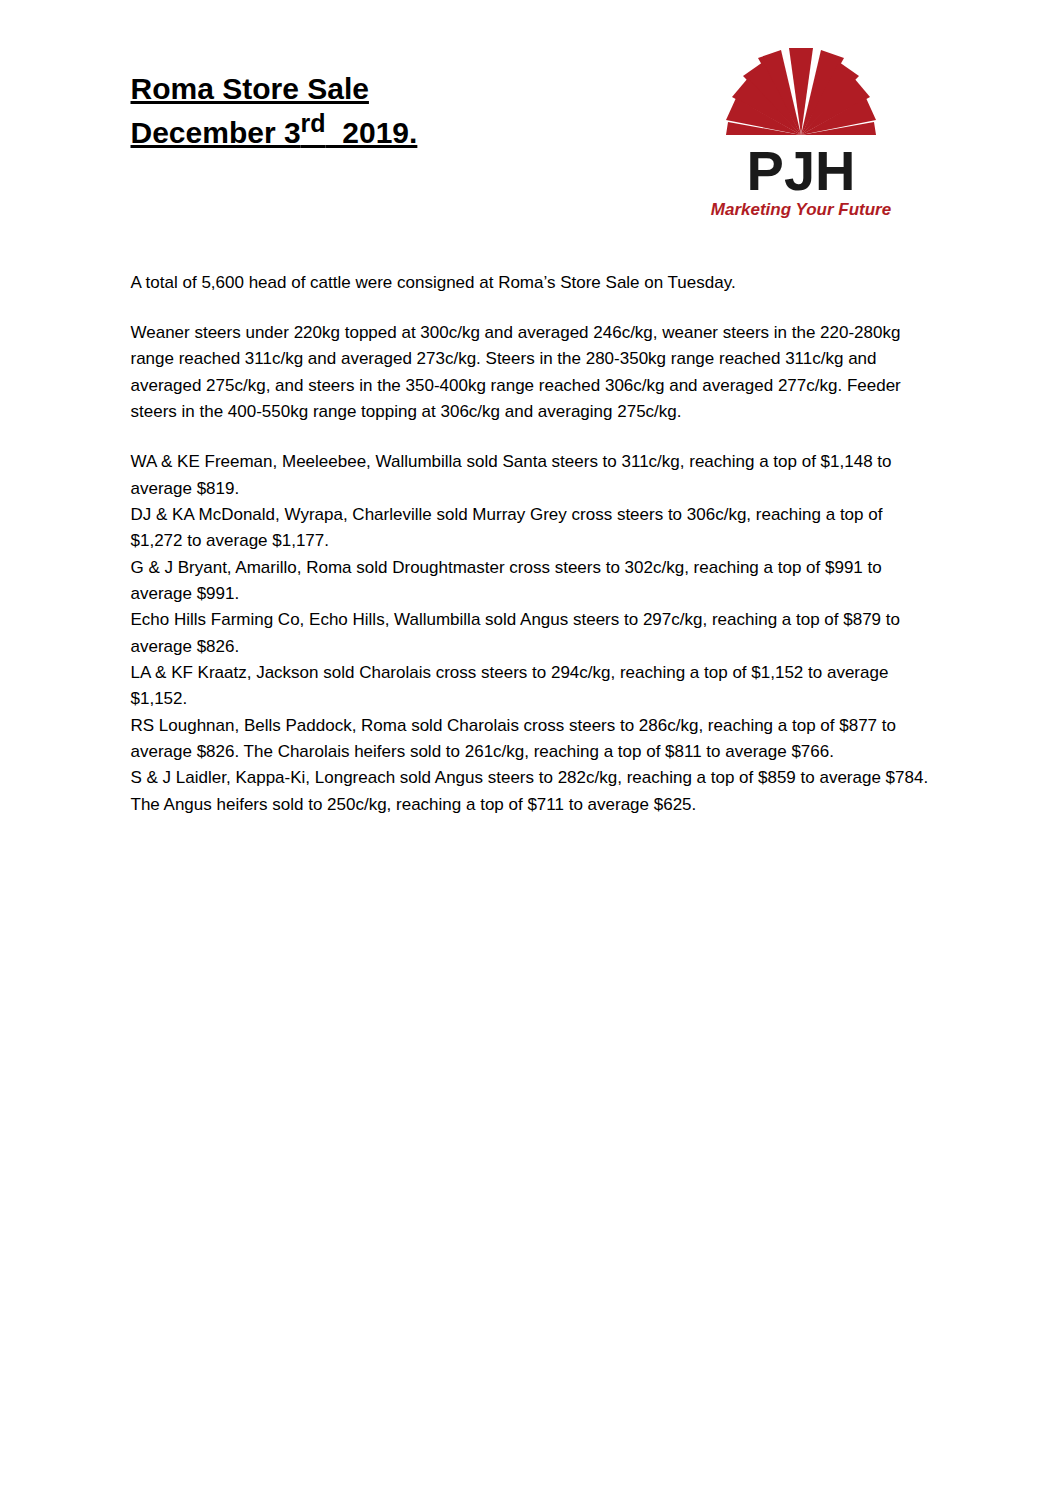Roma Store Sale
December 3rd 2019.
PJH Marketing Your Future
A total of 5,600 head of cattle were consigned at Roma’s Store Sale on Tuesday.
Weaner steers under 220kg topped at 300c/kg and averaged 246c/kg, weaner steers in the 220-280kg range reached 311c/kg and averaged 273c/kg. Steers in the 280-350kg range reached 311c/kg and averaged 275c/kg, and steers in the 350-400kg range reached 306c/kg and averaged 277c/kg. Feeder steers in the 400-550kg range topping at 306c/kg and averaging 275c/kg.
WA & KE Freeman, Meeleebee, Wallumbilla sold Santa steers to 311c/kg, reaching a top of $1,148 to average $819.
DJ & KA McDonald, Wyrapa, Charleville sold Murray Grey cross steers to 306c/kg, reaching a top of $1,272 to average $1,177.
G & J Bryant, Amarillo, Roma sold Droughtmaster cross steers to 302c/kg, reaching a top of $991 to average $991.
Echo Hills Farming Co, Echo Hills, Wallumbilla sold Angus steers to 297c/kg, reaching a top of $879 to average $826.
LA & KF Kraatz, Jackson sold Charolais cross steers to 294c/kg, reaching a top of $1,152 to average $1,152.
RS Loughnan, Bells Paddock, Roma sold Charolais cross steers to 286c/kg, reaching a top of $877 to average $826. The Charolais heifers sold to 261c/kg, reaching a top of $811 to average $766.
S & J Laidler, Kappa-Ki, Longreach sold Angus steers to 282c/kg, reaching a top of $859 to average $784. The Angus heifers sold to 250c/kg, reaching a top of $711 to average $625.